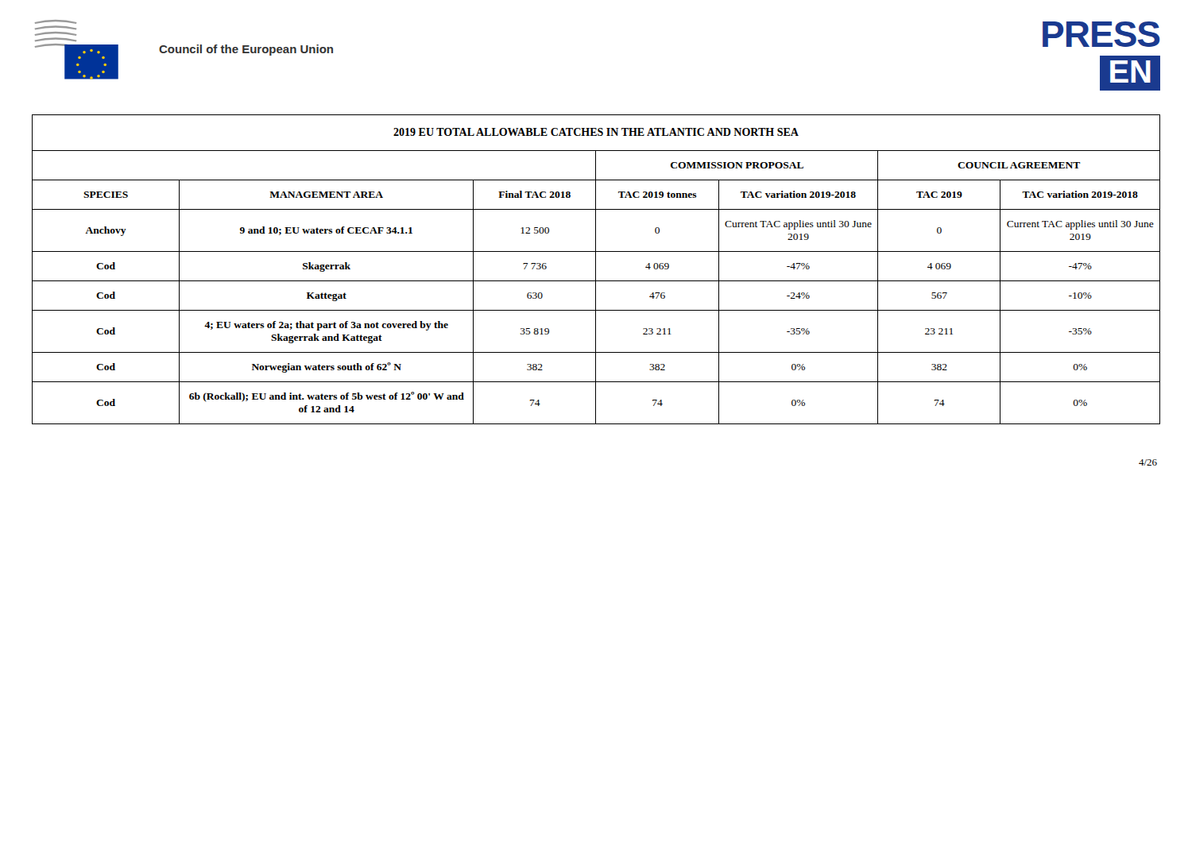Council of the European Union
PRESS
EN
| 2019 EU TOTAL ALLOWABLE CATCHES IN THE ATLANTIC AND NORTH SEA |
| --- |
| | COMMISSION PROPOSAL | COUNCIL AGREEMENT |
| SPECIES | MANAGEMENT AREA | Final TAC 2018 | TAC 2019 tonnes | TAC variation 2019-2018 | TAC 2019 | TAC variation 2019-2018 |
| Anchovy | 9 and 10; EU waters of CECAF 34.1.1 | 12 500 | 0 | Current TAC applies until 30 June 2019 | 0 | Current TAC applies until 30 June 2019 |
| Cod | Skagerrak | 7 736 | 4 069 | -47% | 4 069 | -47% |
| Cod | Kattegat | 630 | 476 | -24% | 567 | -10% |
| Cod | 4; EU waters of 2a; that part of 3a not covered by the Skagerrak and Kattegat | 35 819 | 23 211 | -35% | 23 211 | -35% |
| Cod | Norwegian waters south of 62º N | 382 | 382 | 0% | 382 | 0% |
| Cod | 6b (Rockall); EU and int. waters of 5b west of 12º 00' W and of 12 and 14 | 74 | 74 | 0% | 74 | 0% |
4/26